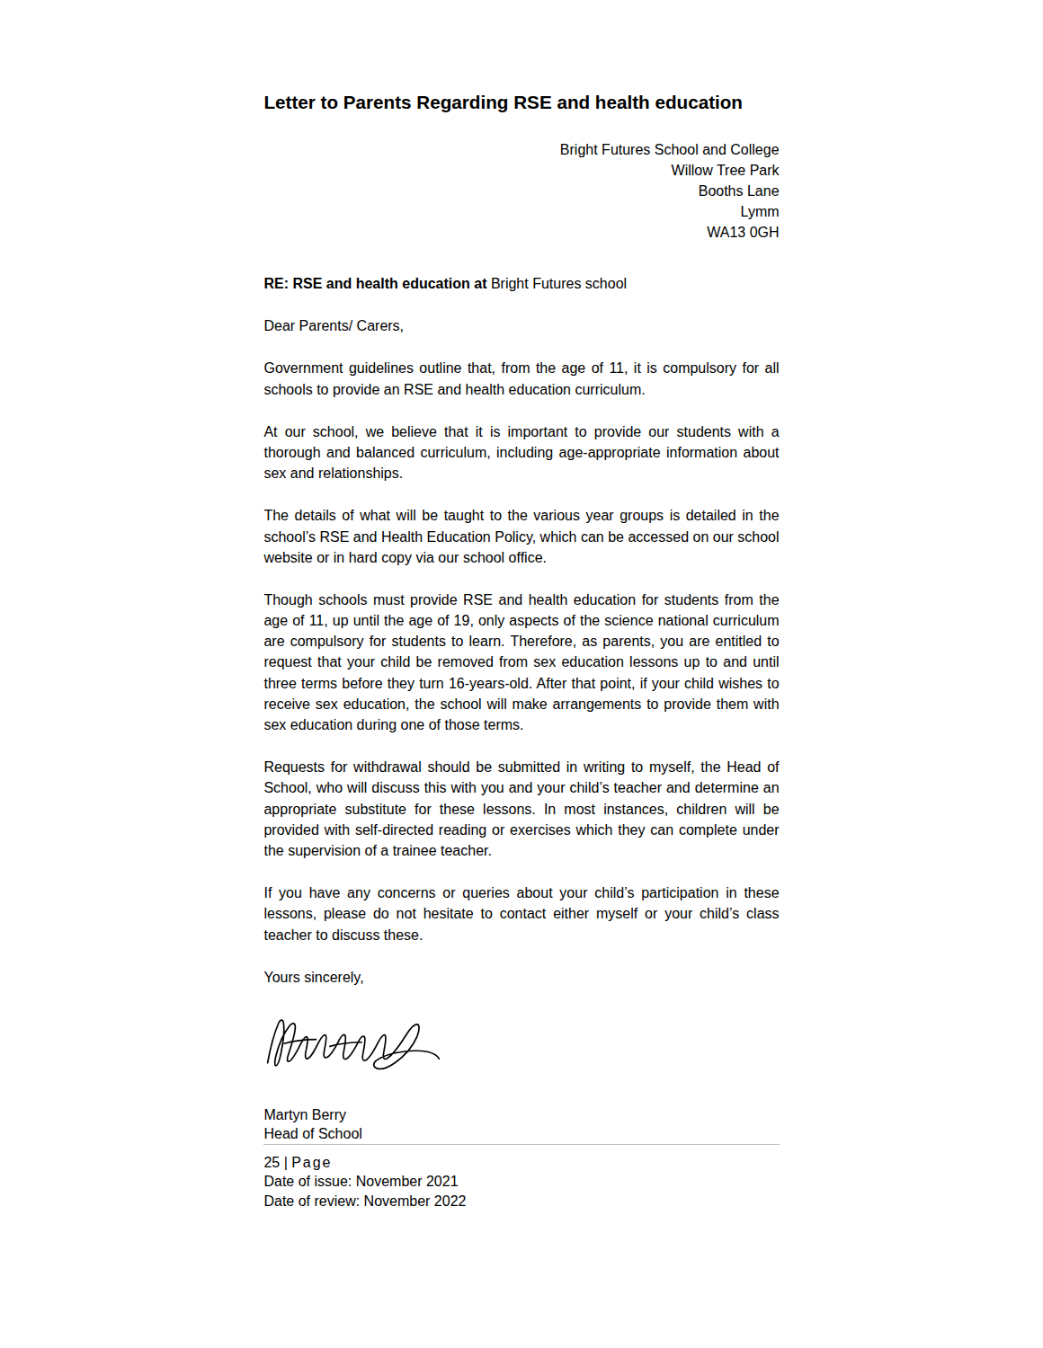Letter to Parents Regarding RSE and health education
Bright Futures School and College
Willow Tree Park
Booths Lane
Lymm
WA13 0GH
RE: RSE and health education at Bright Futures school
Dear Parents/ Carers,
Government guidelines outline that, from the age of 11, it is compulsory for all schools to provide an RSE and health education curriculum.
At our school, we believe that it is important to provide our students with a thorough and balanced curriculum, including age-appropriate information about sex and relationships.
The details of what will be taught to the various year groups is detailed in the school’s RSE and Health Education Policy, which can be accessed on our school website or in hard copy via our school office.
Though schools must provide RSE and health education for students from the age of 11, up until the age of 19, only aspects of the science national curriculum are compulsory for students to learn. Therefore, as parents, you are entitled to request that your child be removed from sex education lessons up to and until three terms before they turn 16-years-old. After that point, if your child wishes to receive sex education, the school will make arrangements to provide them with sex education during one of those terms.
Requests for withdrawal should be submitted in writing to myself, the Head of School, who will discuss this with you and your child’s teacher and determine an appropriate substitute for these lessons. In most instances, children will be provided with self-directed reading or exercises which they can complete under the supervision of a trainee teacher.
If you have any concerns or queries about your child’s participation in these lessons, please do not hesitate to contact either myself or your child’s class teacher to discuss these.
Yours sincerely,
Martyn Berry
Head of School
25 | Page
Date of issue: November 2021
Date of review: November 2022